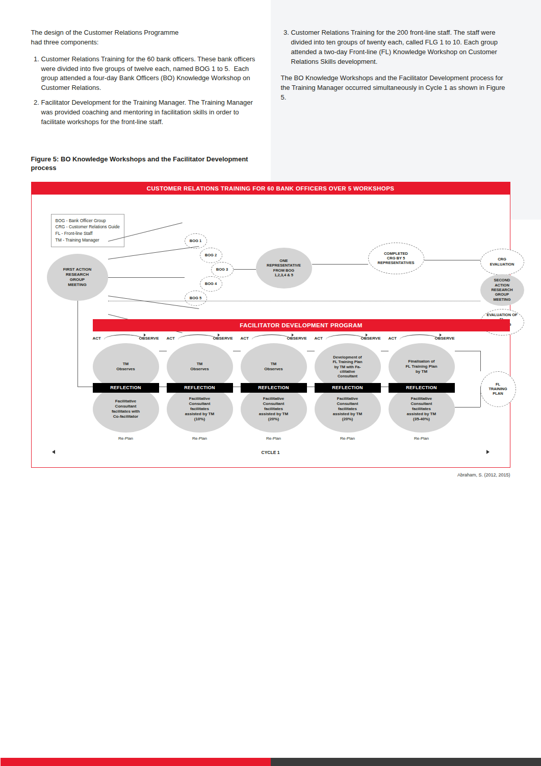The design of the Customer Relations Programme
had three components:
Customer Relations Training for the 60 bank officers. These bank officers were divided into five groups of twelve each, named BOG 1 to 5. Each group attended a four-day Bank Officers (BO) Knowledge Workshop on Customer Relations.
Facilitator Development for the Training Manager. The Training Manager was provided coaching and mentoring in facilitation skills in order to facilitate workshops for the front-line staff.
Customer Relations Training for the 200 front-line staff. The staff were divided into ten groups of twenty each, called FLG 1 to 10. Each group attended a two-day Front-line (FL) Knowledge Workshop on Customer Relations Skills development.
The BO Knowledge Workshops and the Facilitator Development process for the Training Manager occurred simultaneously in Cycle 1 as shown in Figure 5.
Figure 5: BO Knowledge Workshops and the Facilitator Development process
CUSTOMER RELATIONS TRAINING FOR 60 BANK OFFICERS OVER 5 WORKSHOPS
BOG - Bank Officer Group
CRG - Customer Relations Guide
FL - Front-line Staff
TM - Training Manager
FIRST ACTION
RESEARCH
GROUP
MEETING
BOG 1
BOG 2
BOG 3
BOG 4
BOG 5
ONE
REPRESENTATIVE
FROM BOG
1,2,3,4 & 5
COMPLETED
CRG BY 5
REPRESENTATIVES
CRG
EVALUATION
SECOND
ACTION
RESEARCH
GROUP
MEETING
EVALUATION OF
FL
TRAINING
PLAN
FL
TRAINING
PLAN
FACILITATOR DEVELOPMENT PROGRAM
ACT OBSERVE
TM
Observes
REFLECTION
Facilitative
Consultant
facilitates with
Co-facilitator
Re-Plan
ACT OBSERVE
TM
Observes
REFLECTION
Facilitative
Consultant
facilitates
assisted by TM
(10%)
Re-Plan
ACT OBSERVE
TM
Observes
REFLECTION
Facilitative
Consultant
facilitates
assisted by TM
(20%)
Re-Plan
ACT OBSERVE
Development of
FL Training Plan
by TM with Fa-
cilitative
Consultant
REFLECTION
Facilitative
Consultant
facilitates
assisted by TM
(20%)
Re-Plan
ACT OBSERVE
Finalisaton of
FL Training Plan
by TM
REFLECTION
Facilitative
Consultant
facilitates
assisted by TM
(35-40%)
Re-Plan
CYCLE 1
Abraham, S. (2012, 2015)